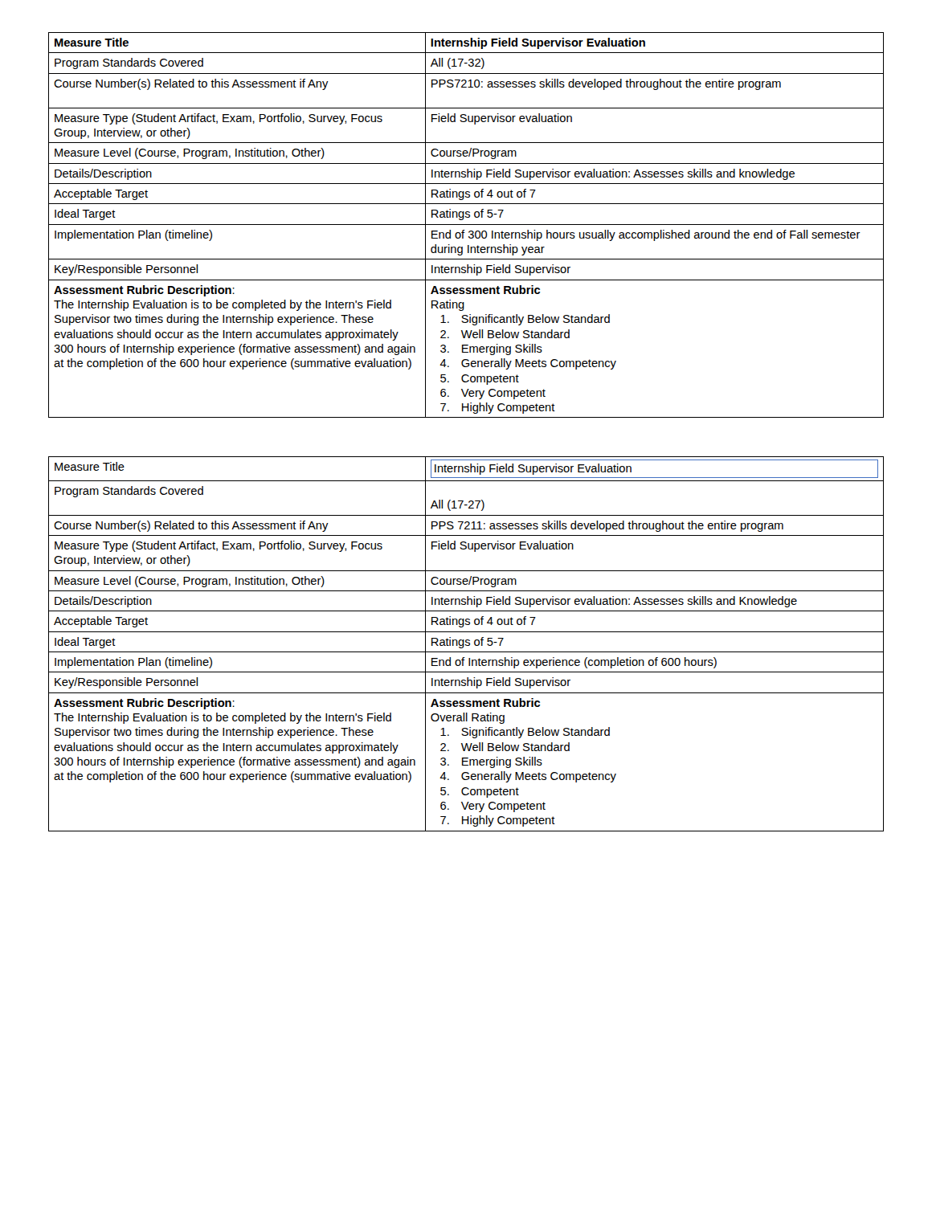| Measure Title | Internship Field Supervisor Evaluation |
| Program Standards Covered | All (17-32) |
| Course Number(s) Related to this Assessment if Any | PPS7210: assesses skills developed throughout the entire program |
| Measure Type (Student Artifact, Exam, Portfolio, Survey, Focus Group, Interview, or other) | Field Supervisor evaluation |
| Measure Level (Course, Program, Institution, Other) | Course/Program |
| Details/Description | Internship Field Supervisor evaluation: Assesses skills and knowledge |
| Acceptable Target | Ratings of 4 out of 7 |
| Ideal Target | Ratings of 5-7 |
| Implementation Plan (timeline) | End of 300 Internship hours usually accomplished around the end of Fall semester during Internship year |
| Key/Responsible Personnel | Internship Field Supervisor |
| Assessment Rubric Description : The Internship Evaluation is to be completed by the Intern's Field Supervisor two times during the Internship experience. These evaluations should occur as the Intern accumulates approximately 300 hours of Internship experience (formative assessment) and again at the completion of the 600 hour experience (summative evaluation) | Assessment Rubric Rating Significantly Below Standard Well Below Standard Emerging Skills Generally Meets Competency Competent Very Competent Highly Competent |
| Measure Title | Internship Field Supervisor Evaluation |
| Program Standards Covered | All (17-27) |
| Course Number(s) Related to this Assessment if Any | PPS 7211: assesses skills developed throughout the entire program |
| Measure Type (Student Artifact, Exam, Portfolio, Survey, Focus Group, Interview, or other) | Field Supervisor Evaluation |
| Measure Level (Course, Program, Institution, Other) | Course/Program |
| Details/Description | Internship Field Supervisor evaluation: Assesses skills and Knowledge |
| Acceptable Target | Ratings of 4 out of 7 |
| Ideal Target | Ratings of 5-7 |
| Implementation Plan (timeline) | End of Internship experience (completion of 600 hours) |
| Key/Responsible Personnel | Internship Field Supervisor |
| Assessment Rubric Description : The Internship Evaluation is to be completed by the Intern's Field Supervisor two times during the Internship experience. These evaluations should occur as the Intern accumulates approximately 300 hours of Internship experience (formative assessment) and again at the completion of the 600 hour experience (summative evaluation) | Assessment Rubric Overall Rating Significantly Below Standard Well Below Standard Emerging Skills Generally Meets Competency Competent Very Competent Highly Competent |